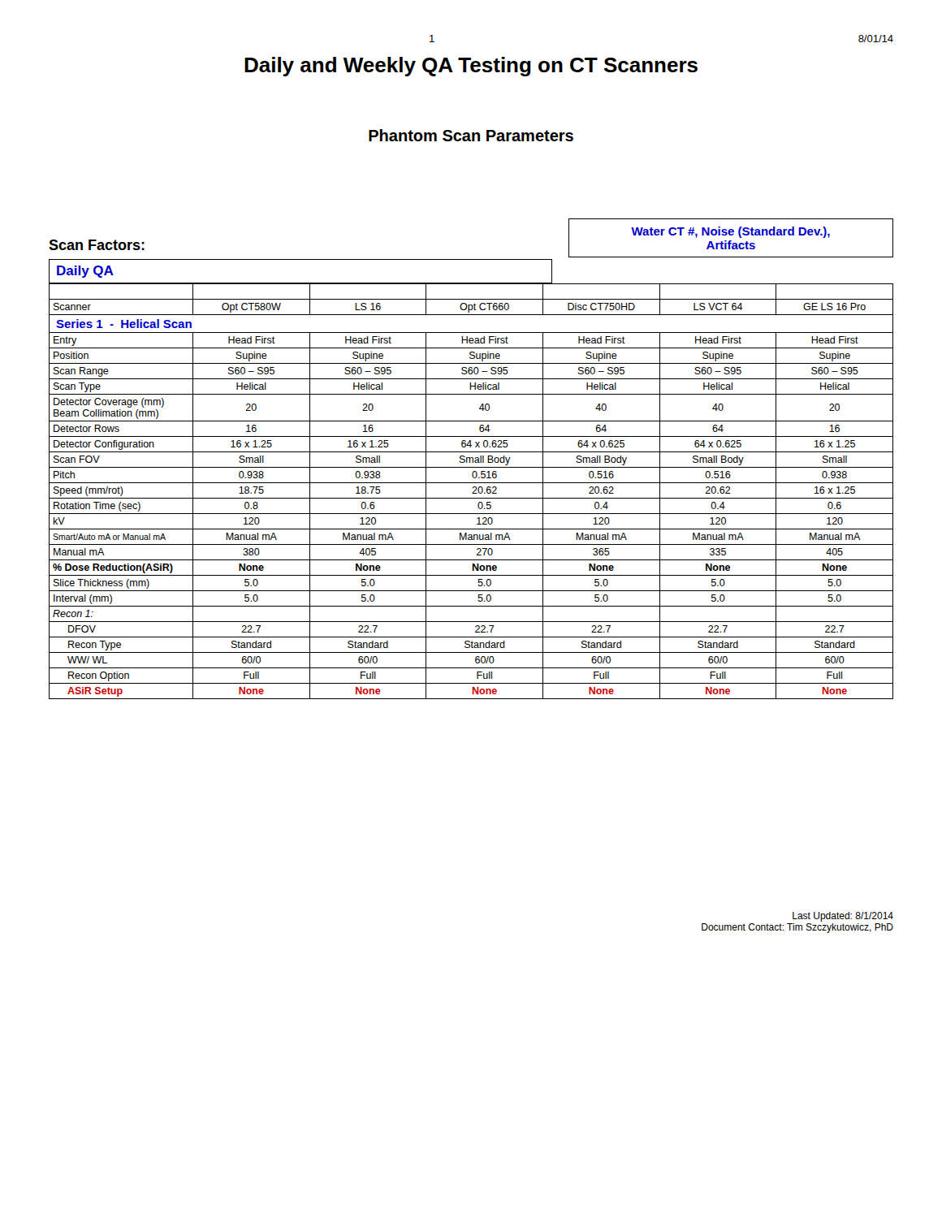1 8/01/14
Daily and Weekly QA Testing on CT Scanners
Phantom Scan Parameters
Scan Factors:
Water CT #, Noise (Standard Dev.),
Artifacts
Daily QA
| Scanner | Opt CT580W | LS 16 | Opt CT660 | Disc CT750HD | LS VCT 64 | GE LS 16 Pro |
| Series 1 - Helical Scan |
| Entry | Head First | Head First | Head First | Head First | Head First | Head First |
| Position | Supine | Supine | Supine | Supine | Supine | Supine |
| Scan Range | S60 – S95 | S60 – S95 | S60 – S95 | S60 – S95 | S60 – S95 | S60 – S95 |
| Scan Type | Helical | Helical | Helical | Helical | Helical | Helical |
| Detector Coverage (mm) Beam Collimation (mm) | 20 | 20 | 40 | 40 | 40 | 20 |
| Detector Rows | 16 | 16 | 64 | 64 | 64 | 16 |
| Detector Configuration | 16 x 1.25 | 16 x 1.25 | 64 x 0.625 | 64 x 0.625 | 64 x 0.625 | 16 x 1.25 |
| Scan FOV | Small | Small | Small Body | Small Body | Small Body | Small |
| Pitch | 0.938 | 0.938 | 0.516 | 0.516 | 0.516 | 0.938 |
| Speed (mm/rot) | 18.75 | 18.75 | 20.62 | 20.62 | 20.62 | 16 x 1.25 |
| Rotation Time (sec) | 0.8 | 0.6 | 0.5 | 0.4 | 0.4 | 0.6 |
| kV | 120 | 120 | 120 | 120 | 120 | 120 |
| Smart/Auto mA or Manual mA | Manual mA | Manual mA | Manual mA | Manual mA | Manual mA | Manual mA |
| Manual mA | 380 | 405 | 270 | 365 | 335 | 405 |
| % Dose Reduction(ASiR) | None | None | None | None | None | None |
| Slice Thickness (mm) | 5.0 | 5.0 | 5.0 | 5.0 | 5.0 | 5.0 |
| Interval (mm) | 5.0 | 5.0 | 5.0 | 5.0 | 5.0 | 5.0 |
| Recon 1: | | | | | | |
| DFOV | 22.7 | 22.7 | 22.7 | 22.7 | 22.7 | 22.7 |
| Recon Type | Standard | Standard | Standard | Standard | Standard | Standard |
| WW/ WL | 60/0 | 60/0 | 60/0 | 60/0 | 60/0 | 60/0 |
| Recon Option | Full | Full | Full | Full | Full | Full |
| ASiR Setup | None | None | None | None | None | None |
Last Updated: 8/1/2014
Document Contact: Tim Szczykutowicz, PhD